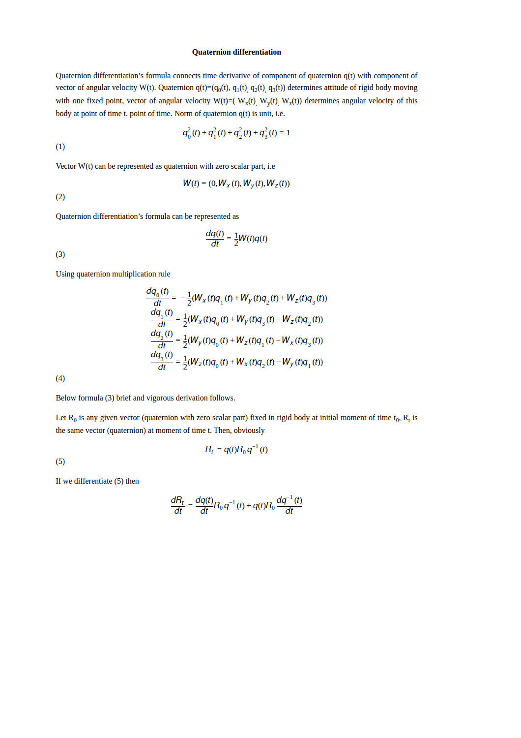Quaternion differentiation
Quaternion differentiation’s formula connects time derivative of component of quaternion q(t) with component of vector of angular velocity W(t). Quaternion q(t)=(q0(t), q1(t), q2(t), q3(t)) determines attitude of rigid body moving with one fixed point, vector of angular velocity W(t)=( Wx(t), Wy(t), Wz(t)) determines angular velocity of this body at point of time t. point of time. Norm of quaternion q(t) is unit, i.e.
q02 (t) + q12 (t) + q22 (t) + q32 (t) = 1
(1)
Vector W(t) can be represented as quaternion with zero scalar part, i.e
W(t) = ( 0, Wx(t), Wy(t), Wz(t) )
(2)
Quaternion differentiation’s formula can be represented as
dq(t) dt = 12 W(t) q(t)
(3)
Using quaternion multiplication rule
dq0(t) dt = − 12 ( Wx(t) q1(t) + Wy(t) q2(t) + Wz(t) q3(t) )
dq1(t) dt = 12 ( Wx(t) q0(t) + Wy(t) q3(t) − Wz(t) q2(t) )
dq2(t) dt = 12 ( Wy(t) q0(t) + Wz(t) q1(t) − Wx(t) q3(t) )
dq3(t) dt = 12 ( Wz(t) q0(t) + Wx(t) q2(t) − Wy(t) q1(t) )
(4)
Below formula (3) brief and vigorous derivation follows.
Let R0 is any given vector (quaternion with zero scalar part) fixed in rigid body at initial moment of time t0, Rt is the same vector (quaternion) at moment of time t. Then, obviously
Rt = q(t) R0 q−1 (t)
(5)
If we differentiate (5) then
dRt dt = dq(t) dt R0 q−1 (t) + q(t) R0 dq−1(t) dt